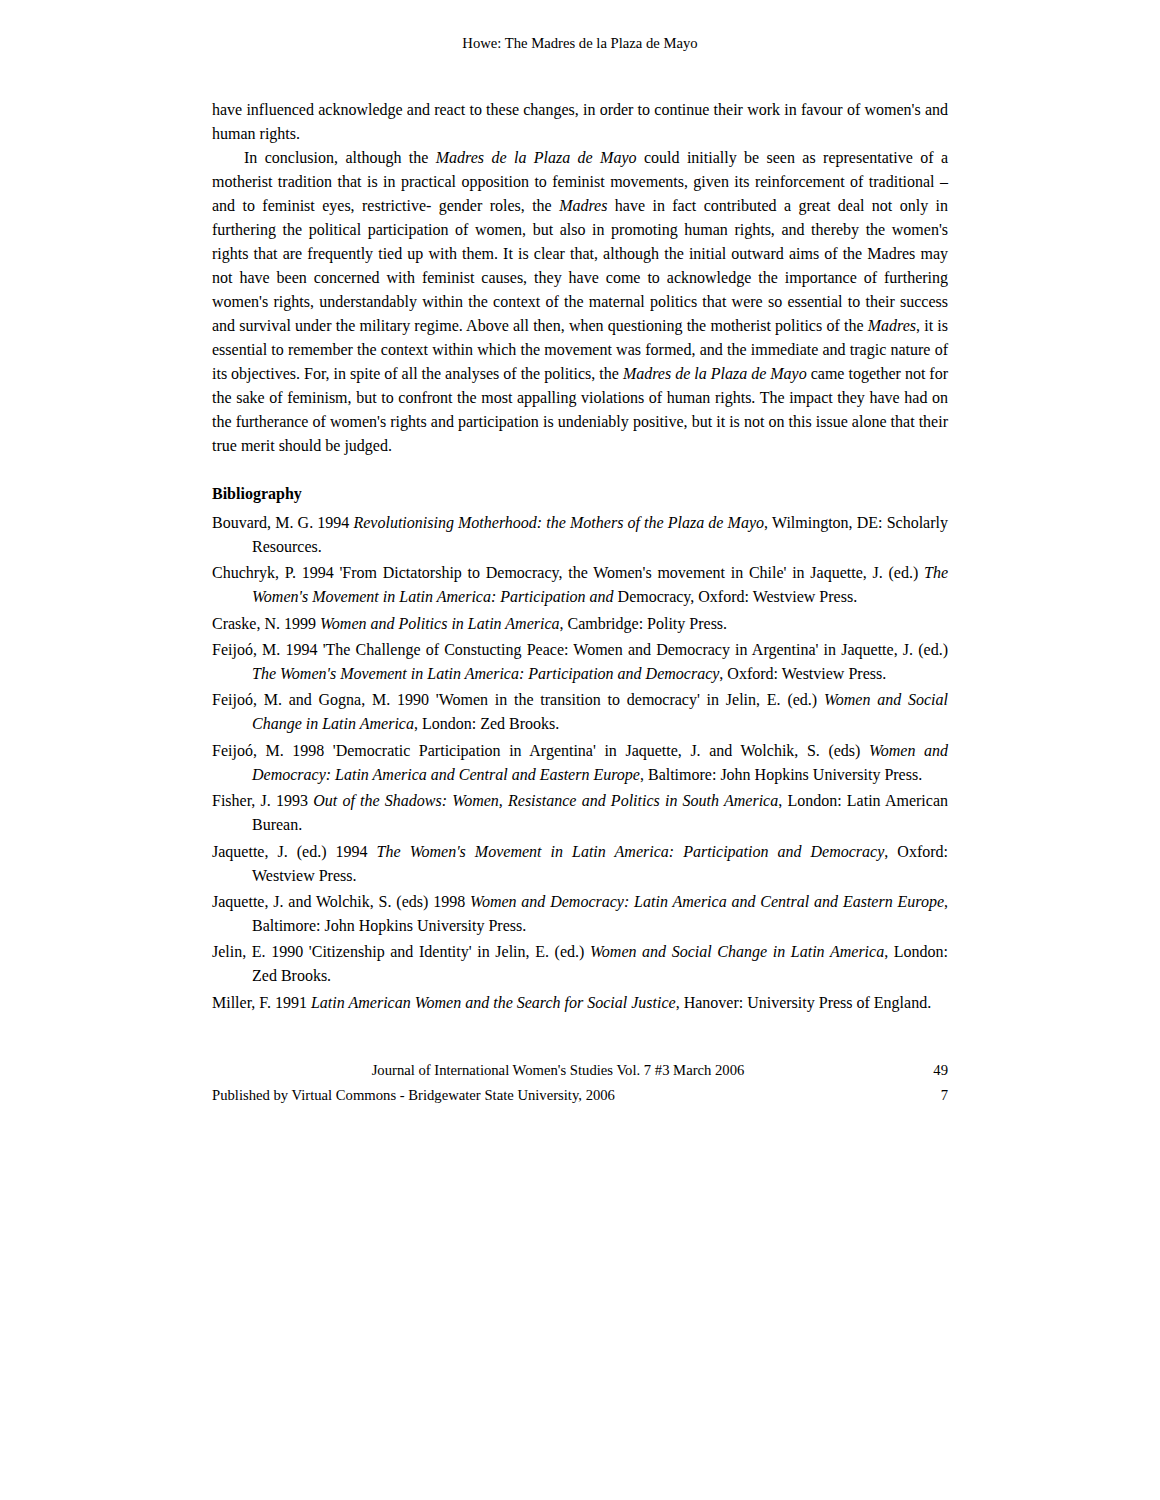Howe: The Madres de la Plaza de Mayo
have influenced acknowledge and react to these changes, in order to continue their work in favour of women's and human rights.
In conclusion, although the Madres de la Plaza de Mayo could initially be seen as representative of a motherist tradition that is in practical opposition to feminist movements, given its reinforcement of traditional –and to feminist eyes, restrictive- gender roles, the Madres have in fact contributed a great deal not only in furthering the political participation of women, but also in promoting human rights, and thereby the women's rights that are frequently tied up with them. It is clear that, although the initial outward aims of the Madres may not have been concerned with feminist causes, they have come to acknowledge the importance of furthering women's rights, understandably within the context of the maternal politics that were so essential to their success and survival under the military regime. Above all then, when questioning the motherist politics of the Madres, it is essential to remember the context within which the movement was formed, and the immediate and tragic nature of its objectives. For, in spite of all the analyses of the politics, the Madres de la Plaza de Mayo came together not for the sake of feminism, but to confront the most appalling violations of human rights. The impact they have had on the furtherance of women's rights and participation is undeniably positive, but it is not on this issue alone that their true merit should be judged.
Bibliography
Bouvard, M. G. 1994 Revolutionising Motherhood: the Mothers of the Plaza de Mayo, Wilmington, DE: Scholarly Resources.
Chuchryk, P. 1994 'From Dictatorship to Democracy, the Women's movement in Chile' in Jaquette, J. (ed.) The Women's Movement in Latin America: Participation and Democracy, Oxford: Westview Press.
Craske, N. 1999 Women and Politics in Latin America, Cambridge: Polity Press.
Feijoó, M. 1994 'The Challenge of Constucting Peace: Women and Democracy in Argentina' in Jaquette, J. (ed.) The Women's Movement in Latin America: Participation and Democracy, Oxford: Westview Press.
Feijoó, M. and Gogna, M. 1990 'Women in the transition to democracy' in Jelin, E. (ed.) Women and Social Change in Latin America, London: Zed Brooks.
Feijoó, M. 1998 'Democratic Participation in Argentina' in Jaquette, J. and Wolchik, S. (eds) Women and Democracy: Latin America and Central and Eastern Europe, Baltimore: John Hopkins University Press.
Fisher, J. 1993 Out of the Shadows: Women, Resistance and Politics in South America, London: Latin American Burean.
Jaquette, J. (ed.) 1994 The Women's Movement in Latin America: Participation and Democracy, Oxford: Westview Press.
Jaquette, J. and Wolchik, S. (eds) 1998 Women and Democracy: Latin America and Central and Eastern Europe, Baltimore: John Hopkins University Press.
Jelin, E. 1990 'Citizenship and Identity' in Jelin, E. (ed.) Women and Social Change in Latin America, London: Zed Brooks.
Miller, F. 1991 Latin American Women and the Search for Social Justice, Hanover: University Press of England.
Journal of International Women's Studies Vol. 7 #3 March 2006 49
Published by Virtual Commons - Bridgewater State University, 2006 7